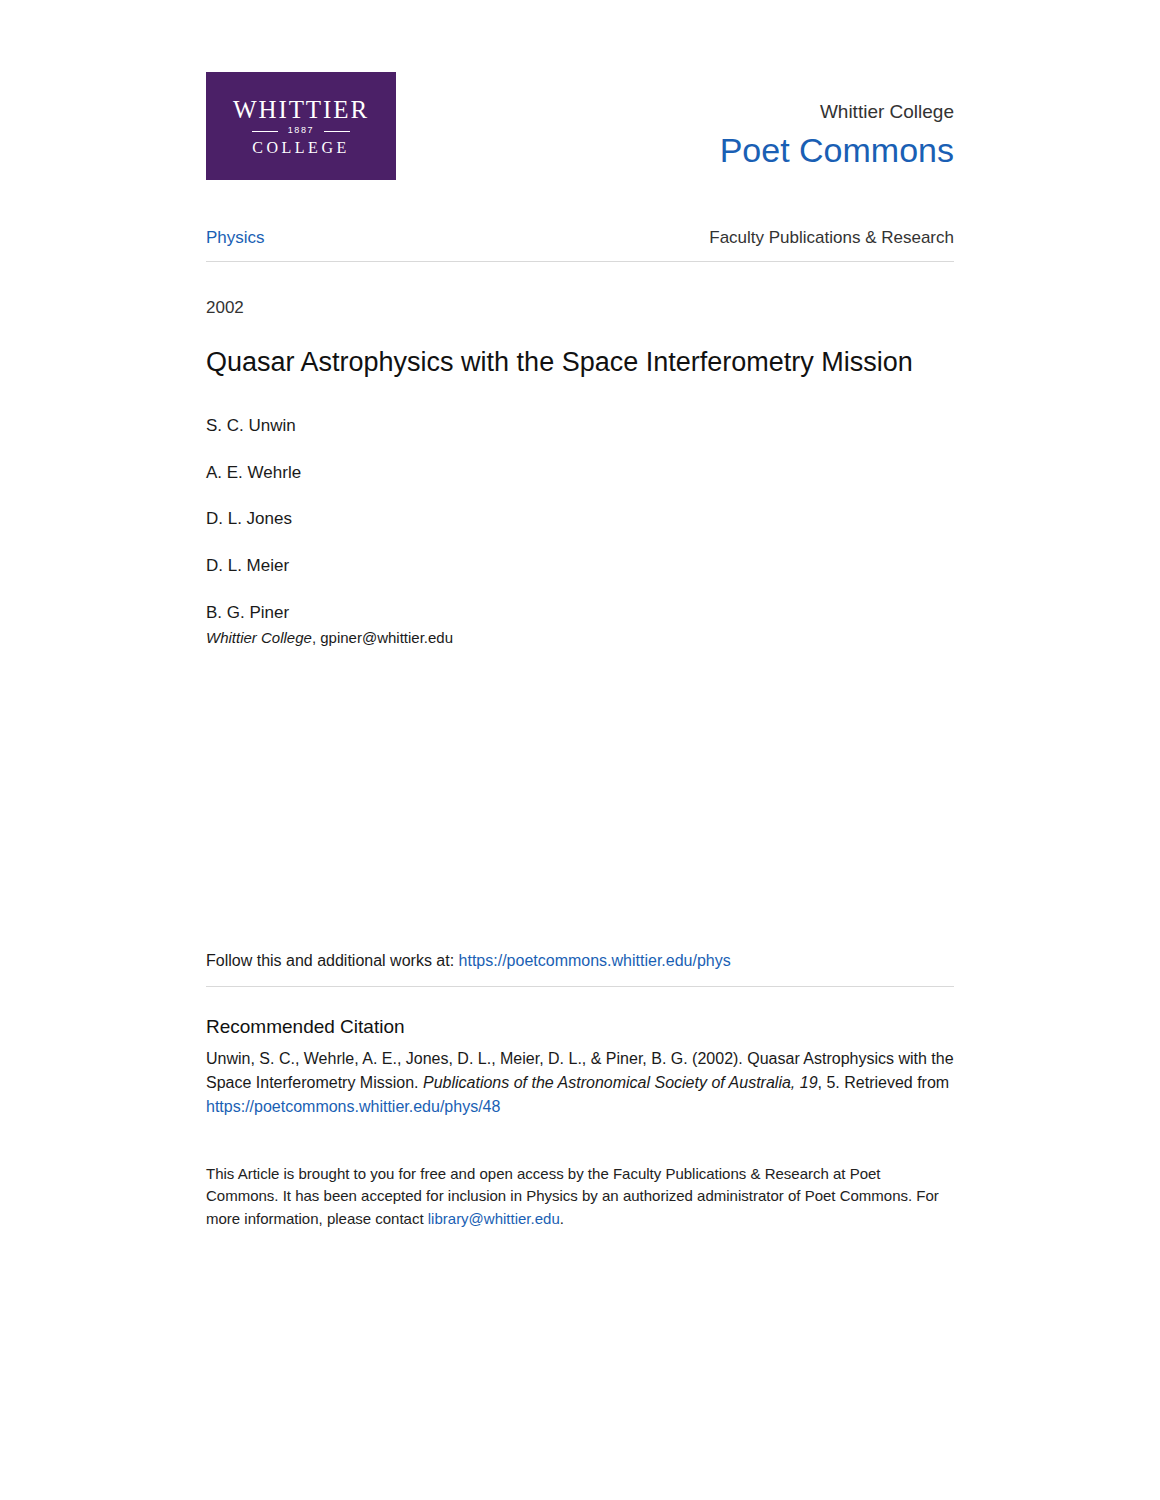WHITTIER 1887 COLLEGE
Whittier College
Poet Commons
Physics Faculty Publications & Research
2002
Quasar Astrophysics with the Space Interferometry Mission
S. C. Unwin
A. E. Wehrle
D. L. Jones
D. L. Meier
B. G. Piner Whittier College, gpiner@whittier.edu
Follow this and additional works at: https://poetcommons.whittier.edu/phys
Recommended Citation
Unwin, S. C., Wehrle, A. E., Jones, D. L., Meier, D. L., & Piner, B. G. (2002). Quasar Astrophysics with the Space Interferometry Mission. Publications of the Astronomical Society of Australia, 19, 5. Retrieved from https://poetcommons.whittier.edu/phys/48
This Article is brought to you for free and open access by the Faculty Publications & Research at Poet Commons. It has been accepted for inclusion in Physics by an authorized administrator of Poet Commons. For more information, please contact library@whittier.edu.